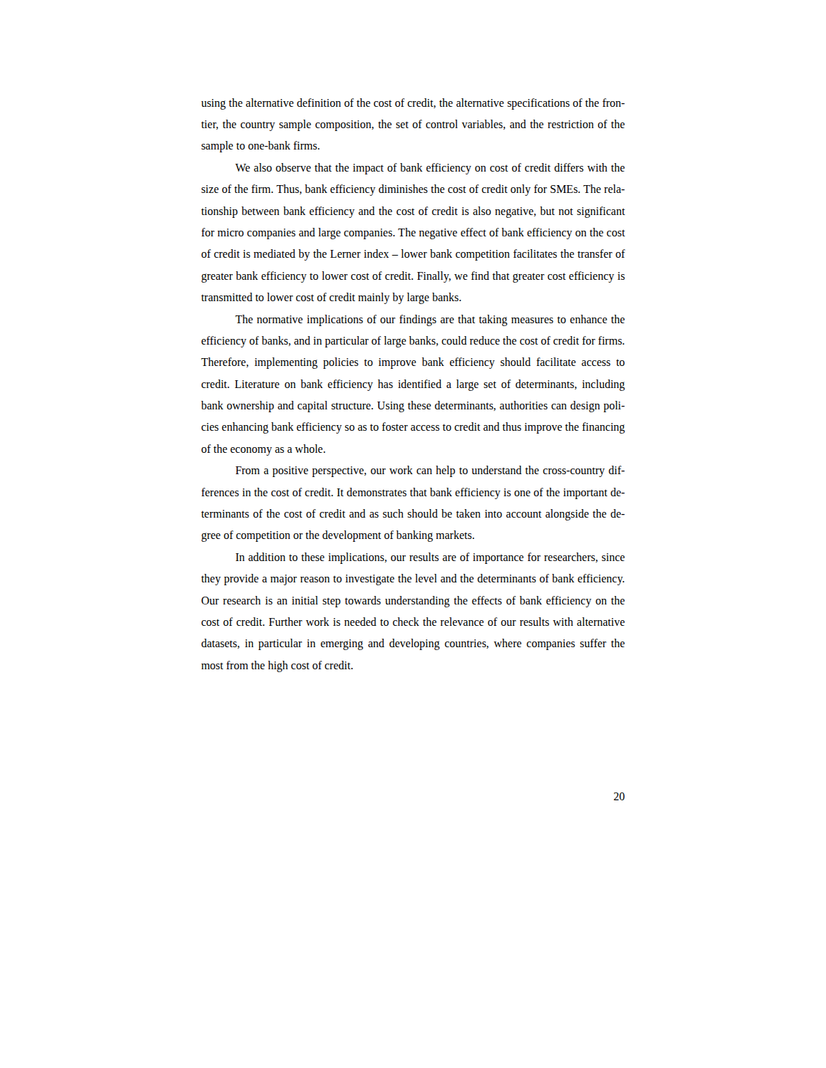using the alternative definition of the cost of credit, the alternative specifications of the frontier, the country sample composition, the set of control variables, and the restriction of the sample to one-bank firms.
We also observe that the impact of bank efficiency on cost of credit differs with the size of the firm. Thus, bank efficiency diminishes the cost of credit only for SMEs. The relationship between bank efficiency and the cost of credit is also negative, but not significant for micro companies and large companies. The negative effect of bank efficiency on the cost of credit is mediated by the Lerner index – lower bank competition facilitates the transfer of greater bank efficiency to lower cost of credit. Finally, we find that greater cost efficiency is transmitted to lower cost of credit mainly by large banks.
The normative implications of our findings are that taking measures to enhance the efficiency of banks, and in particular of large banks, could reduce the cost of credit for firms. Therefore, implementing policies to improve bank efficiency should facilitate access to credit. Literature on bank efficiency has identified a large set of determinants, including bank ownership and capital structure. Using these determinants, authorities can design policies enhancing bank efficiency so as to foster access to credit and thus improve the financing of the economy as a whole.
From a positive perspective, our work can help to understand the cross-country differences in the cost of credit. It demonstrates that bank efficiency is one of the important determinants of the cost of credit and as such should be taken into account alongside the degree of competition or the development of banking markets.
In addition to these implications, our results are of importance for researchers, since they provide a major reason to investigate the level and the determinants of bank efficiency. Our research is an initial step towards understanding the effects of bank efficiency on the cost of credit. Further work is needed to check the relevance of our results with alternative datasets, in particular in emerging and developing countries, where companies suffer the most from the high cost of credit.
20